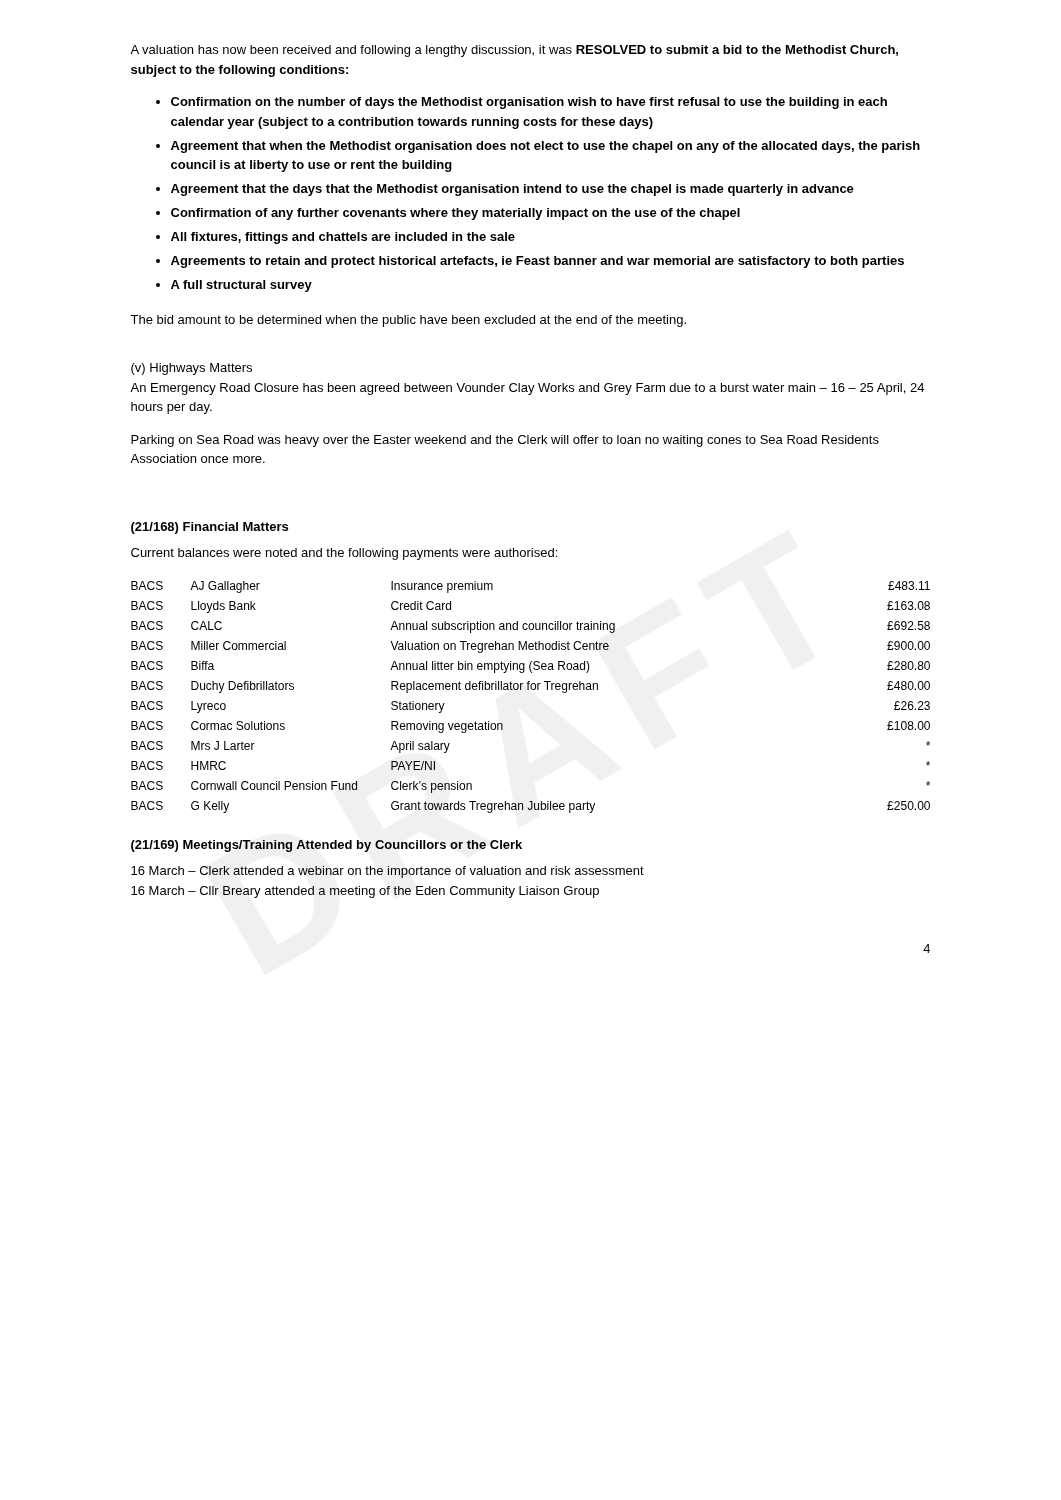DRAFT
A valuation has now been received and following a lengthy discussion, it was RESOLVED to submit a bid to the Methodist Church, subject to the following conditions:
Confirmation on the number of days the Methodist organisation wish to have first refusal to use the building in each calendar year (subject to a contribution towards running costs for these days)
Agreement that when the Methodist organisation does not elect to use the chapel on any of the allocated days, the parish council is at liberty to use or rent the building
Agreement that the days that the Methodist organisation intend to use the chapel is made quarterly in advance
Confirmation of any further covenants where they materially impact on the use of the chapel
All fixtures, fittings and chattels are included in the sale
Agreements to retain and protect historical artefacts, ie Feast banner and war memorial are satisfactory to both parties
A full structural survey
The bid amount to be determined when the public have been excluded at the end of the meeting.
(v) Highways Matters
An Emergency Road Closure has been agreed between Vounder Clay Works and Grey Farm due to a burst water main – 16 – 25 April, 24 hours per day.
Parking on Sea Road was heavy over the Easter weekend and the Clerk will offer to loan no waiting cones to Sea Road Residents Association once more.
(21/168) Financial Matters
Current balances were noted and the following payments were authorised:
| BACS | AJ Gallagher | Insurance premium | £483.11 |
| BACS | Lloyds Bank | Credit Card | £163.08 |
| BACS | CALC | Annual subscription and councillor training | £692.58 |
| BACS | Miller Commercial | Valuation on Tregrehan Methodist Centre | £900.00 |
| BACS | Biffa | Annual litter bin emptying (Sea Road) | £280.80 |
| BACS | Duchy Defibrillators | Replacement defibrillator for Tregrehan | £480.00 |
| BACS | Lyreco | Stationery | £26.23 |
| BACS | Cormac Solutions | Removing vegetation | £108.00 |
| BACS | Mrs J Larter | April salary | * |
| BACS | HMRC | PAYE/NI | * |
| BACS | Cornwall Council Pension Fund | Clerk’s pension | * |
| BACS | G Kelly | Grant towards Tregrehan Jubilee party | £250.00 |
(21/169) Meetings/Training Attended by Councillors or the Clerk
16 March – Clerk attended a webinar on the importance of valuation and risk assessment
16 March – Cllr Breary attended a meeting of the Eden Community Liaison Group
4